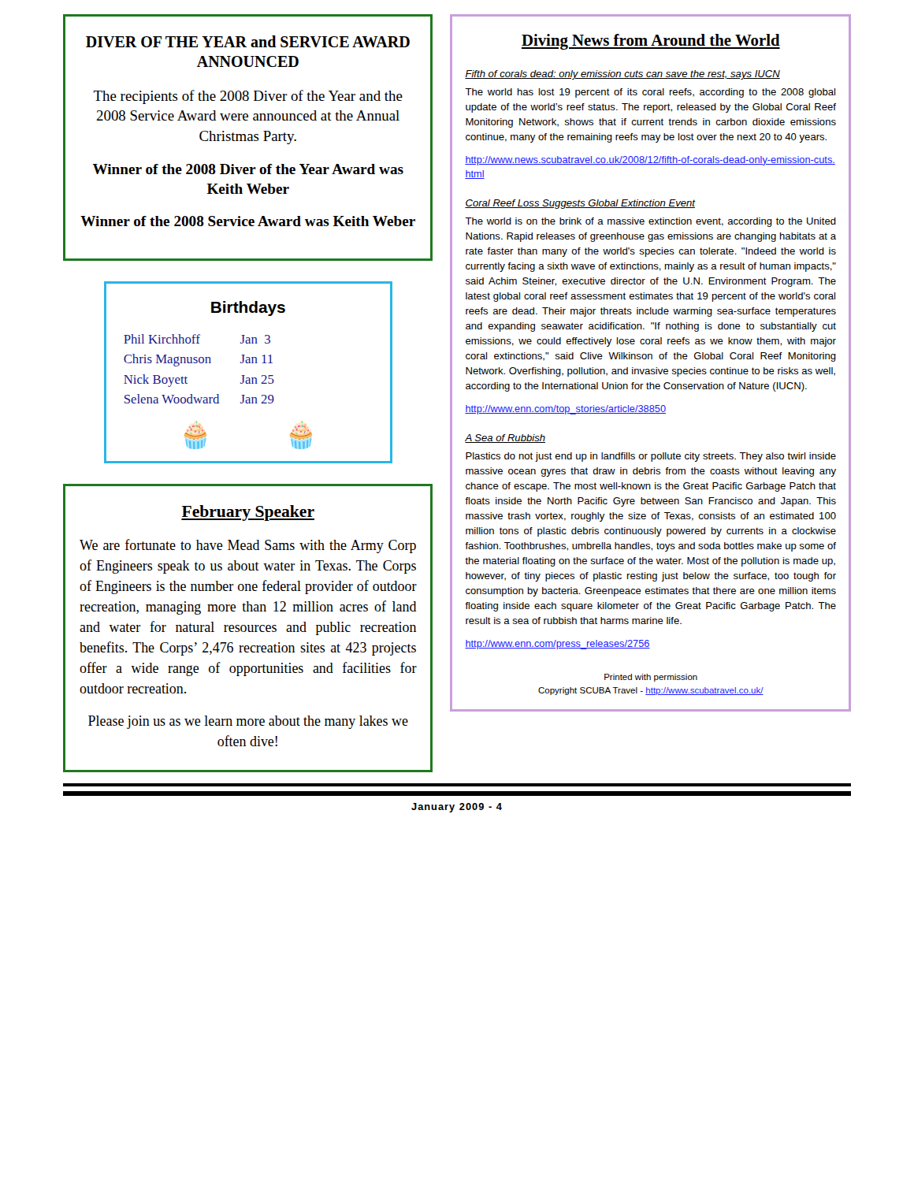DIVER OF THE YEAR and SERVICE AWARD ANNOUNCED
The recipients of the 2008 Diver of the Year and the 2008 Service Award were announced at the Annual Christmas Party.
Winner of the 2008 Diver of the Year Award was Keith Weber
Winner of the 2008 Service Award was Keith Weber
Birthdays
| Phil Kirchhoff | Jan 3 |
| Chris Magnuson | Jan 11 |
| Nick Boyett | Jan 25 |
| Selena Woodward | Jan 29 |
🧁 🧁
February Speaker
We are fortunate to have Mead Sams with the Army Corp of Engineers speak to us about water in Texas. The Corps of Engineers is the number one federal provider of outdoor recreation, managing more than 12 million acres of land and water for natural resources and public recreation benefits. The Corps’ 2,476 recreation sites at 423 projects offer a wide range of opportunities and facilities for outdoor recreation.
Please join us as we learn more about the many lakes we often dive!
Diving News from Around the World
Fifth of corals dead: only emission cuts can save the rest, says IUCN
The world has lost 19 percent of its coral reefs, according to the 2008 global update of the world’s reef status. The report, released by the Global Coral Reef Monitoring Network, shows that if current trends in carbon dioxide emissions continue, many of the remaining reefs may be lost over the next 20 to 40 years.
http://www.news.scubatravel.co.uk/2008/12/fifth-of-corals-dead-only-emission-cuts.html
Coral Reef Loss Suggests Global Extinction Event
The world is on the brink of a massive extinction event, according to the United Nations. Rapid releases of greenhouse gas emissions are changing habitats at a rate faster than many of the world's species can tolerate. "Indeed the world is currently facing a sixth wave of extinctions, mainly as a result of human impacts," said Achim Steiner, executive director of the U.N. Environment Program. The latest global coral reef assessment estimates that 19 percent of the world's coral reefs are dead. Their major threats include warming sea-surface temperatures and expanding seawater acidification. "If nothing is done to substantially cut emissions, we could effectively lose coral reefs as we know them, with major coral extinctions," said Clive Wilkinson of the Global Coral Reef Monitoring Network. Overfishing, pollution, and invasive species continue to be risks as well, according to the International Union for the Conservation of Nature (IUCN).
http://www.enn.com/top_stories/article/38850
A Sea of Rubbish
Plastics do not just end up in landfills or pollute city streets. They also twirl inside massive ocean gyres that draw in debris from the coasts without leaving any chance of escape. The most well-known is the Great Pacific Garbage Patch that floats inside the North Pacific Gyre between San Francisco and Japan. This massive trash vortex, roughly the size of Texas, consists of an estimated 100 million tons of plastic debris continuously powered by currents in a clockwise fashion. Toothbrushes, umbrella handles, toys and soda bottles make up some of the material floating on the surface of the water. Most of the pollution is made up, however, of tiny pieces of plastic resting just below the surface, too tough for consumption by bacteria. Greenpeace estimates that there are one million items floating inside each square kilometer of the Great Pacific Garbage Patch. The result is a sea of rubbish that harms marine life.
http://www.enn.com/press_releases/2756
Printed with permission
Copyright SCUBA Travel - http://www.scubatravel.co.uk/
January 2009 - 4